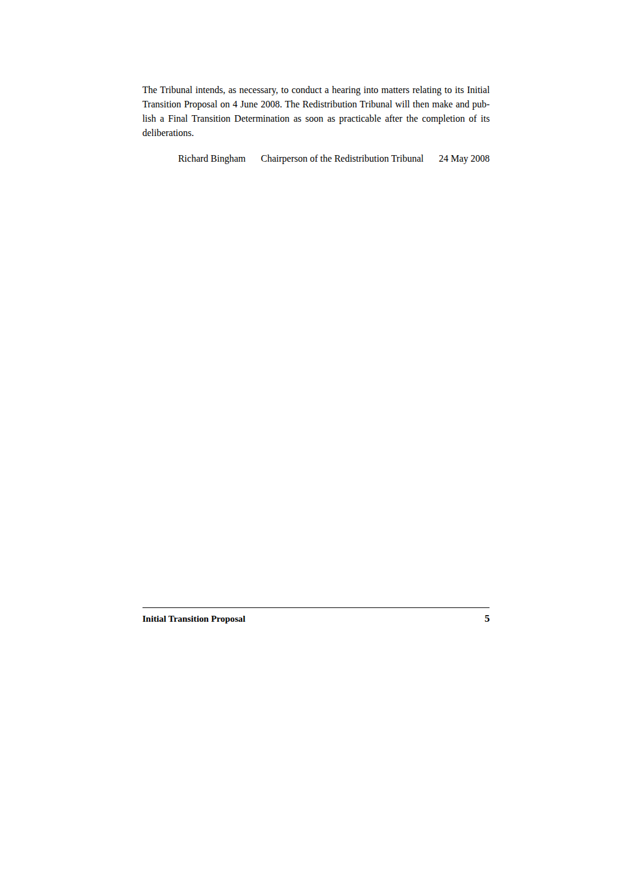The Tribunal intends, as necessary, to conduct a hearing into matters relating to its Initial Transition Proposal on 4 June 2008. The Redistribution Tribunal will then make and publish a Final Transition Determination as soon as practicable after the completion of its deliberations.
Richard Bingham Chairperson of the Redistribution Tribunal 24 May 2008
Initial Transition Proposal 5